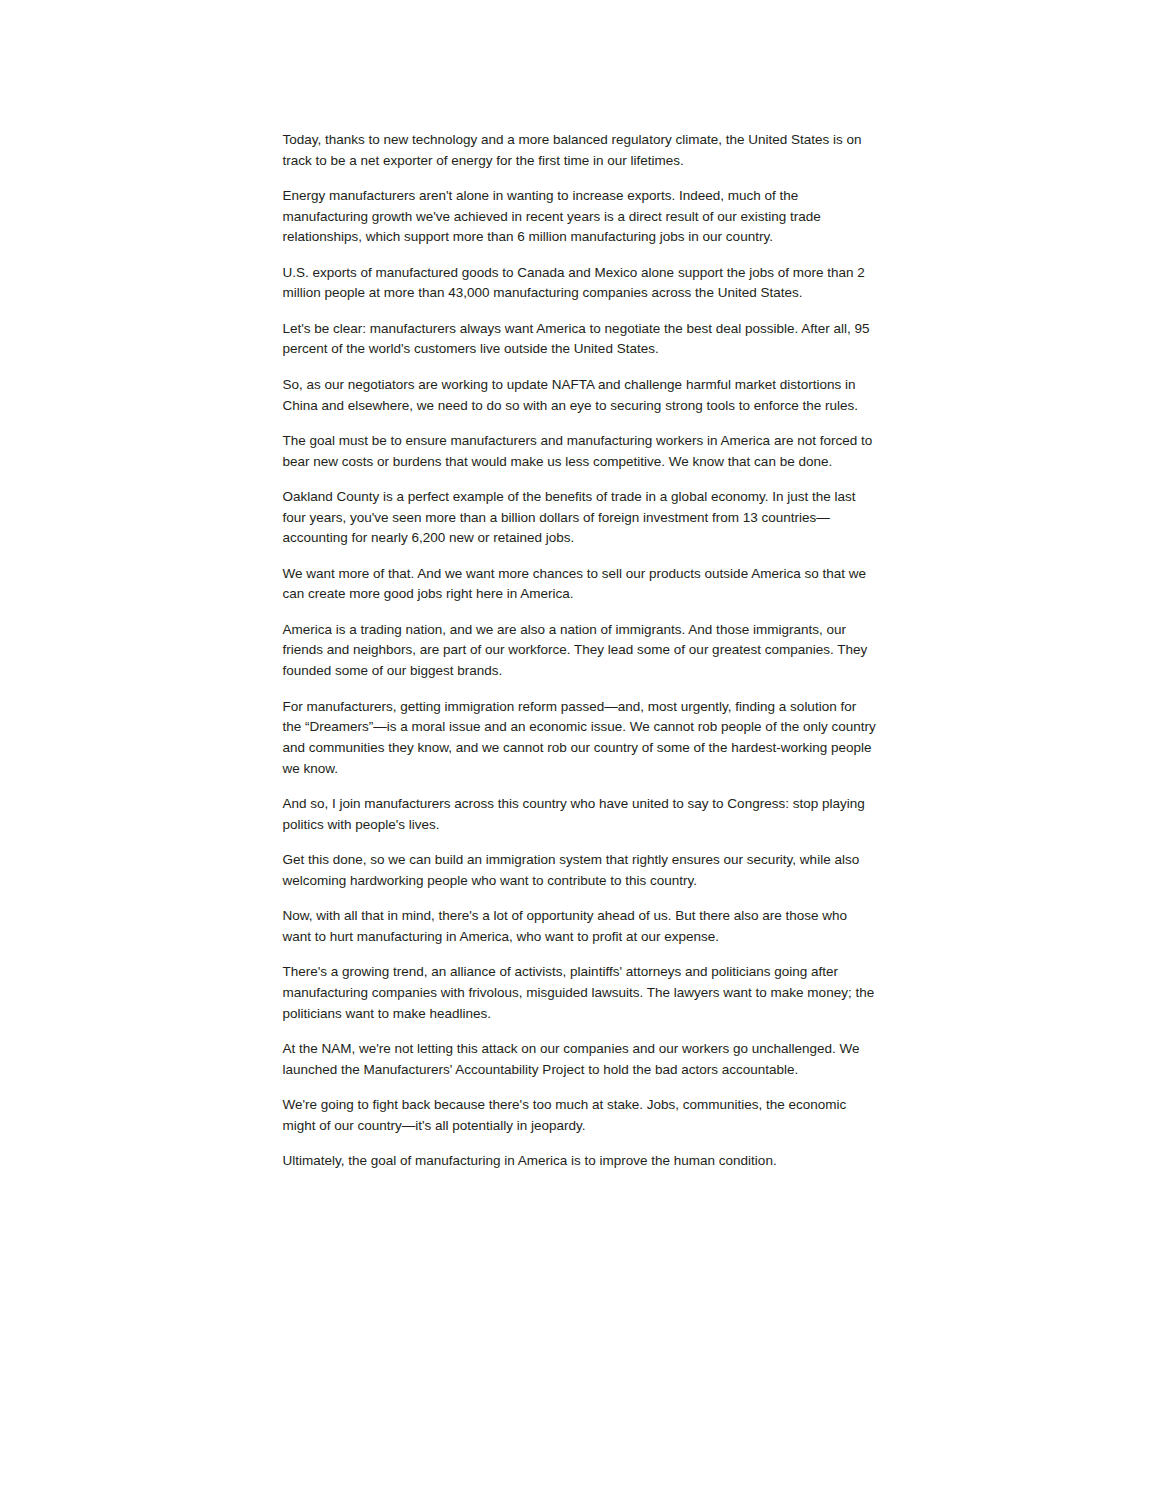Today, thanks to new technology and a more balanced regulatory climate, the United States is on track to be a net exporter of energy for the first time in our lifetimes.
Energy manufacturers aren't alone in wanting to increase exports. Indeed, much of the manufacturing growth we've achieved in recent years is a direct result of our existing trade relationships, which support more than 6 million manufacturing jobs in our country.
U.S. exports of manufactured goods to Canada and Mexico alone support the jobs of more than 2 million people at more than 43,000 manufacturing companies across the United States.
Let's be clear: manufacturers always want America to negotiate the best deal possible. After all, 95 percent of the world's customers live outside the United States.
So, as our negotiators are working to update NAFTA and challenge harmful market distortions in China and elsewhere, we need to do so with an eye to securing strong tools to enforce the rules.
The goal must be to ensure manufacturers and manufacturing workers in America are not forced to bear new costs or burdens that would make us less competitive. We know that can be done.
Oakland County is a perfect example of the benefits of trade in a global economy. In just the last four years, you've seen more than a billion dollars of foreign investment from 13 countries—accounting for nearly 6,200 new or retained jobs.
We want more of that. And we want more chances to sell our products outside America so that we can create more good jobs right here in America.
America is a trading nation, and we are also a nation of immigrants. And those immigrants, our friends and neighbors, are part of our workforce. They lead some of our greatest companies. They founded some of our biggest brands.
For manufacturers, getting immigration reform passed—and, most urgently, finding a solution for the “Dreamers”—is a moral issue and an economic issue. We cannot rob people of the only country and communities they know, and we cannot rob our country of some of the hardest-working people we know.
And so, I join manufacturers across this country who have united to say to Congress: stop playing politics with people's lives.
Get this done, so we can build an immigration system that rightly ensures our security, while also welcoming hardworking people who want to contribute to this country.
Now, with all that in mind, there's a lot of opportunity ahead of us. But there also are those who want to hurt manufacturing in America, who want to profit at our expense.
There's a growing trend, an alliance of activists, plaintiffs' attorneys and politicians going after manufacturing companies with frivolous, misguided lawsuits. The lawyers want to make money; the politicians want to make headlines.
At the NAM, we're not letting this attack on our companies and our workers go unchallenged. We launched the Manufacturers' Accountability Project to hold the bad actors accountable.
We're going to fight back because there's too much at stake. Jobs, communities, the economic might of our country—it's all potentially in jeopardy.
Ultimately, the goal of manufacturing in America is to improve the human condition.